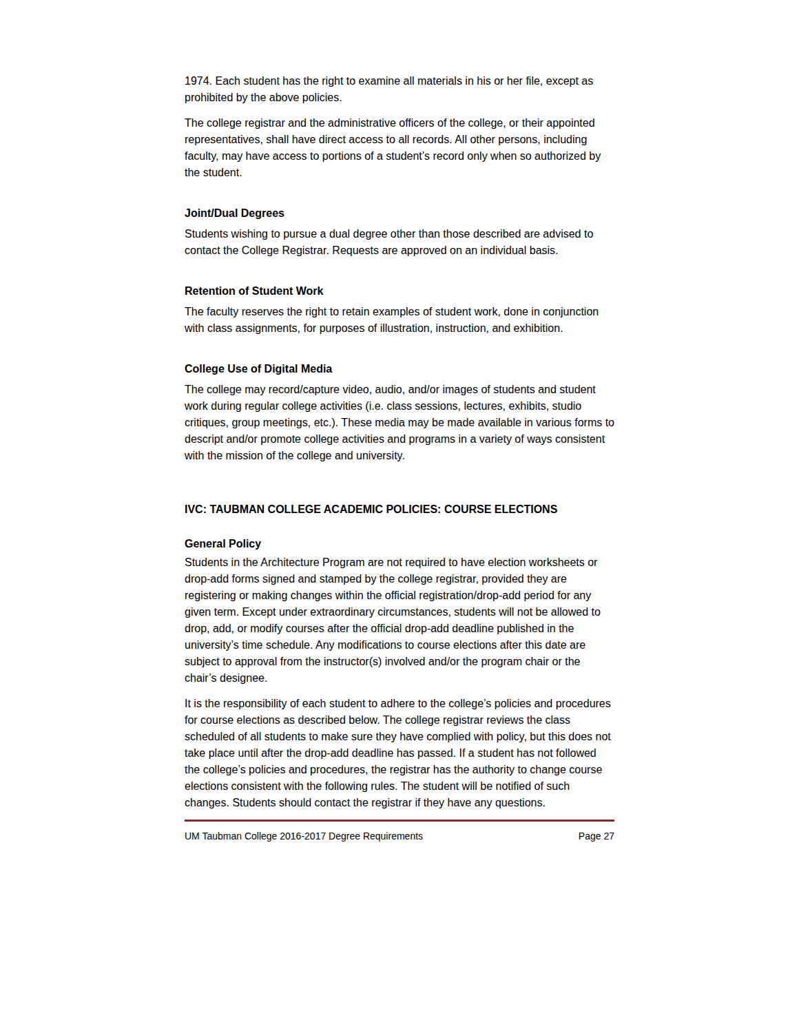1974. Each student has the right to examine all materials in his or her file, except as prohibited by the above policies.
The college registrar and the administrative officers of the college, or their appointed representatives, shall have direct access to all records. All other persons, including faculty, may have access to portions of a student’s record only when so authorized by the student.
Joint/Dual Degrees
Students wishing to pursue a dual degree other than those described are advised to contact the College Registrar. Requests are approved on an individual basis.
Retention of Student Work
The faculty reserves the right to retain examples of student work, done in conjunction with class assignments, for purposes of illustration, instruction, and exhibition.
College Use of Digital Media
The college may record/capture video, audio, and/or images of students and student work during regular college activities (i.e. class sessions, lectures, exhibits, studio critiques, group meetings, etc.). These media may be made available in various forms to descript and/or promote college activities and programs in a variety of ways consistent with the mission of the college and university.
IVC: TAUBMAN COLLEGE ACADEMIC POLICIES: COURSE ELECTIONS
General Policy
Students in the Architecture Program are not required to have election worksheets or drop-add forms signed and stamped by the college registrar, provided they are registering or making changes within the official registration/drop-add period for any given term. Except under extraordinary circumstances, students will not be allowed to drop, add, or modify courses after the official drop-add deadline published in the university’s time schedule. Any modifications to course elections after this date are subject to approval from the instructor(s) involved and/or the program chair or the chair’s designee.
It is the responsibility of each student to adhere to the college’s policies and procedures for course elections as described below. The college registrar reviews the class scheduled of all students to make sure they have complied with policy, but this does not take place until after the drop-add deadline has passed. If a student has not followed the college’s policies and procedures, the registrar has the authority to change course elections consistent with the following rules. The student will be notified of such changes. Students should contact the registrar if they have any questions.
UM Taubman College 2016-2017 Degree Requirements Page 27